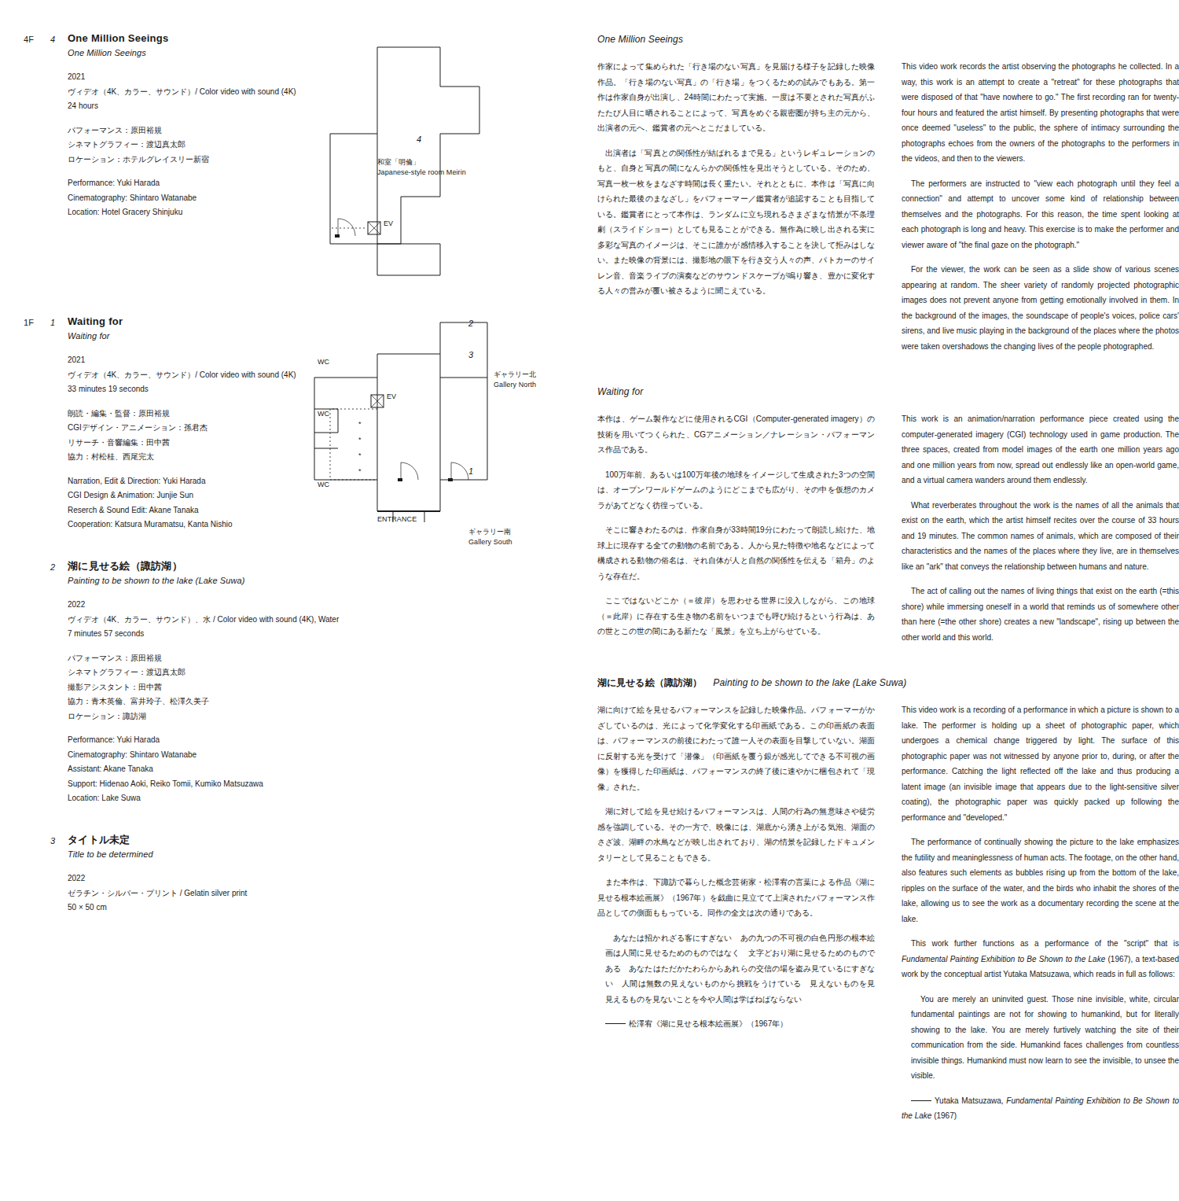4F
4
One Million Seeings
One Million Seeings
2021
ヴィデオ（4K、カラー、サウンド）/ Color video with sound (4K)
24 hours
パフォーマンス：原田裕規
シネマトグラフィー：渡辺真太郎
ロケーション：ホテルグレイスリー新宿
Performance: Yuki Harada
Cinematography: Shintaro Watanabe
Location: Hotel Gracery Shinjuku
1F
1
Waiting for
Waiting for
2021
ヴィデオ（4K、カラー、サウンド）/ Color video with sound (4K)
33 minutes 19 seconds
朗読・編集・監督：原田裕規
CGIデザイン・アニメーション：孫君杰
リサーチ・音響編集：田中茜
協力：村松桂、西尾完太
Narration, Edit & Direction: Yuki Harada
CGI Design & Animation: Junjie Sun
Reserch & Sound Edit: Akane Tanaka
Cooperation: Katsura Muramatsu, Kanta Nishio
2
湖に見せる絵（諏訪湖）
Painting to be shown to the lake (Lake Suwa)
2022
ヴィデオ（4K、カラー、サウンド）、水 / Color video with sound (4K), Water
7 minutes 57 seconds
パフォーマンス：原田裕規
シネマトグラフィー：渡辺真太郎
撮影アシスタント：田中茜
協力：青木英倫、富井玲子、松澤久美子
ロケーション：諏訪湖
Performance: Yuki Harada
Cinematography: Shintaro Watanabe
Assistant: Akane Tanaka
Support: Hidenao Aoki, Reiko Tomii, Kumiko Matsuzawa
Location: Lake Suwa
3
タイトル未定
Title to be determined
2022
ゼラチン・シルバー・プリント / Gelatin silver print
50 × 50 cm
* * * *
4
和室「明倫」
Japanese-style room Meirin
EV
2
3
ギャラリー北
Gallery North
EV
WC
WC
WC
ENTRANCE
1
ギャラリー南
Gallery South
One Million Seeings
作家によって集められた「行き場のない写真」を見届ける様子を記録した映像作品。「行き場のない写真」の「行き場」をつくるための試みでもある。第一作は作家自身が出演し、24時間にわたって実施。一度は不要とされた写真がふたたび人目に晒されることによって、写真をめぐる親密圏が持ち主の元から、出演者の元へ、鑑賞者の元へとこだましている。
出演者は「写真との関係性が結ばれるまで見る」というレギュレーションのもと、自身と写真の間になんらかの関係性を見出そうとしている。そのため、写真一枚一枚をまなざす時間は長く重たい。それとともに、本作は「写真に向けられた最後のまなざし」をパフォーマー／鑑賞者が追認することも目指している。鑑賞者にとって本作は、ランダムに立ち現れるさまざまな情景が不条理劇（スライドショー）としても見ることができる。無作為に映し出される実に多彩な写真のイメージは、そこに誰かが感情移入することを決して拒みはしない。また映像の背景には、撮影地の眼下を行き交う人々の声、パトカーのサイレン音、音楽ライブの演奏などのサウンドスケープが鳴り響き、豊かに変化する人々の営みが覆い被さるように聞こえている。
This video work records the artist observing the photographs he collected. In a way, this work is an attempt to create a "retreat" for these photographs that were disposed of that "have nowhere to go." The first recording ran for twenty-four hours and featured the artist himself. By presenting photographs that were once deemed "useless" to the public, the sphere of intimacy surrounding the photographs echoes from the owners of the photographs to the performers in the videos, and then to the viewers.
The performers are instructed to "view each photograph until they feel a connection" and attempt to uncover some kind of relationship between themselves and the photographs. For this reason, the time spent looking at each photograph is long and heavy. This exercise is to make the performer and viewer aware of "the final gaze on the photograph."
For the viewer, the work can be seen as a slide show of various scenes appearing at random. The sheer variety of randomly projected photographic images does not prevent anyone from getting emotionally involved in them. In the background of the images, the soundscape of people's voices, police cars' sirens, and live music playing in the background of the places where the photos were taken overshadows the changing lives of the people photographed.
Waiting for
本作は、ゲーム製作などに使用されるCGI（Computer-generated imagery）の技術を用いてつくられた、CGアニメーション／ナレーション・パフォーマンス作品である。
100万年前、あるいは100万年後の地球をイメージして生成された3つの空間は、オープンワールドゲームのようにどこまでも広がり、その中を仮想のカメラがあてどなく彷徨っている。
そこに響きわたるのは、作家自身が33時間19分にわたって朗読し続けた、地球上に現存する全ての動物の名前である。人から見た特徴や地名などによって構成される動物の俗名は、それ自体が人と自然の関係性を伝える「箱舟」のような存在だ。
ここではないどこか（＝彼岸）を思わせる世界に没入しながら、この地球（＝此岸）に存在する生き物の名前をいつまでも呼び続けるという行為は、あの世とこの世の間にある新たな「風景」を立ち上がらせている。
This work is an animation/narration performance piece created using the computer-generated imagery (CGI) technology used in game production. The three spaces, created from model images of the earth one million years ago and one million years from now, spread out endlessly like an open-world game, and a virtual camera wanders around them endlessly.
What reverberates throughout the work is the names of all the animals that exist on the earth, which the artist himself recites over the course of 33 hours and 19 minutes. The common names of animals, which are composed of their characteristics and the names of the places where they live, are in themselves like an "ark" that conveys the relationship between humans and nature.
The act of calling out the names of living things that exist on the earth (=this shore) while immersing oneself in a world that reminds us of somewhere other than here (=the other shore) creates a new "landscape", rising up between the other world and this world.
湖に見せる絵（諏訪湖）Painting to be shown to the lake (Lake Suwa)
湖に向けて絵を見せるパフォーマンスを記録した映像作品。パフォーマーがかざしているのは、光によって化学変化する印画紙である。この印画紙の表面は、パフォーマンスの前後にわたって誰一人その表面を目撃していない。湖面に反射する光を受けて「潜像」（印画紙を覆う銀が感光してできる不可視の画像）を獲得した印画紙は、パフォーマンスの終了後に速やかに梱包されて「現像」された。
湖に対して絵を見せ続けるパフォーマンスは、人間の行為の無意味さや徒労感を強調している。その一方で、映像には、湖底から湧き上がる気泡、湖面のさざ波、湖畔の水鳥などが映し出されており、湖の情景を記録したドキュメンタリーとして見ることもできる。
また本作は、下諏訪で暮らした概念芸術家・松澤宥の言葉による作品《湖に見せる根本絵画展》（1967年）を戯曲に見立てて上演されたパフォーマンス作品としての側面ももっている。同作の全文は次の通りである。
あなたは招かれざる客にすぎない　あの九つの不可視の白色円形の根本絵画は人間に見せるためのものではなく　文字どおり湖に見せるためのものである　あなたはただかたわらからあれらの交信の場を盗み見ているにすぎない　人間は無数の見えないものから挑戦をうけている　見えないものを見　見えるものを見ないことを今や人間は学ばねばならない
松澤宥《湖に見せる根本絵画展》（1967年）
This video work is a recording of a performance in which a picture is shown to a lake. The performer is holding up a sheet of photographic paper, which undergoes a chemical change triggered by light. The surface of this photographic paper was not witnessed by anyone prior to, during, or after the performance. Catching the light reflected off the lake and thus producing a latent image (an invisible image that appears due to the light-sensitive silver coating), the photographic paper was quickly packed up following the performance and "developed."
The performance of continually showing the picture to the lake emphasizes the futility and meaninglessness of human acts. The footage, on the other hand, also features such elements as bubbles rising up from the bottom of the lake, ripples on the surface of the water, and the birds who inhabit the shores of the lake, allowing us to see the work as a documentary recording the scene at the lake.
This work further functions as a performance of the "script" that is Fundamental Painting Exhibition to Be Shown to the Lake (1967), a text-based work by the conceptual artist Yutaka Matsuzawa, which reads in full as follows:
You are merely an uninvited guest. Those nine invisible, white, circular fundamental paintings are not for showing to humankind, but for literally showing to the lake. You are merely furtively watching the site of their communication from the side. Humankind faces challenges from countless invisible things. Humankind must now learn to see the invisible, to unsee the visible.
Yutaka Matsuzawa, Fundamental Painting Exhibition to Be Shown to the Lake (1967)